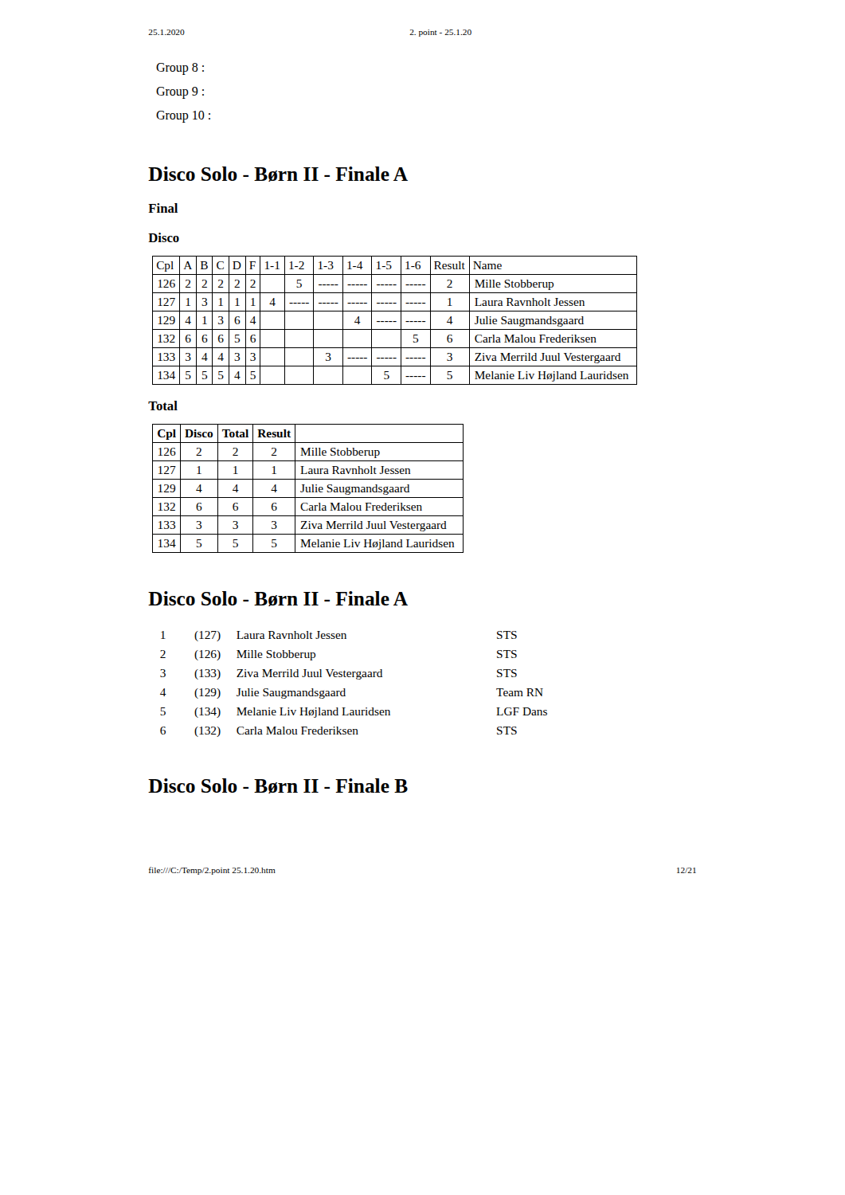25.1.2020
2. point - 25.1.20
Group 8 :
Group 9 :
Group 10 :
Disco Solo - Børn II - Finale A
Final
Disco
| Cpl | A | B | C | D | F | 1-1 | 1-2 | 1-3 | 1-4 | 1-5 | 1-6 | Result | Name |
| --- | --- | --- | --- | --- | --- | --- | --- | --- | --- | --- | --- | --- | --- |
| 126 | 2 | 2 | 2 | 2 | 2 | | 5 | ----- | ----- | ----- | ----- | 2 | Mille Stobberup |
| 127 | 1 | 3 | 1 | 1 | 1 | 4 | ----- | ----- | ----- | ----- | ----- | 1 | Laura Ravnholt Jessen |
| 129 | 4 | 1 | 3 | 6 | 4 | | | | 4 | ----- | ----- | 4 | Julie Saugmandsgaard |
| 132 | 6 | 6 | 6 | 5 | 6 | | | | | | 5 | 6 | Carla Malou Frederiksen |
| 133 | 3 | 4 | 4 | 3 | 3 | | | 3 | ----- | ----- | ----- | 3 | Ziva Merrild Juul Vestergaard |
| 134 | 5 | 5 | 5 | 4 | 5 | | | | | 5 | ----- | 5 | Melanie Liv Højland Lauridsen |
Total
| Cpl | Disco | Total | Result | |
| --- | --- | --- | --- | --- |
| 126 | 2 | 2 | 2 | Mille Stobberup |
| 127 | 1 | 1 | 1 | Laura Ravnholt Jessen |
| 129 | 4 | 4 | 4 | Julie Saugmandsgaard |
| 132 | 6 | 6 | 6 | Carla Malou Frederiksen |
| 133 | 3 | 3 | 3 | Ziva Merrild Juul Vestergaard |
| 134 | 5 | 5 | 5 | Melanie Liv Højland Lauridsen |
Disco Solo - Børn II - Finale A
| 1 | (127) | Laura Ravnholt Jessen | STS |
| 2 | (126) | Mille Stobberup | STS |
| 3 | (133) | Ziva Merrild Juul Vestergaard | STS |
| 4 | (129) | Julie Saugmandsgaard | Team RN |
| 5 | (134) | Melanie Liv Højland Lauridsen | LGF Dans |
| 6 | (132) | Carla Malou Frederiksen | STS |
Disco Solo - Børn II - Finale B
file:///C:/Temp/2.point 25.1.20.htm 12/21